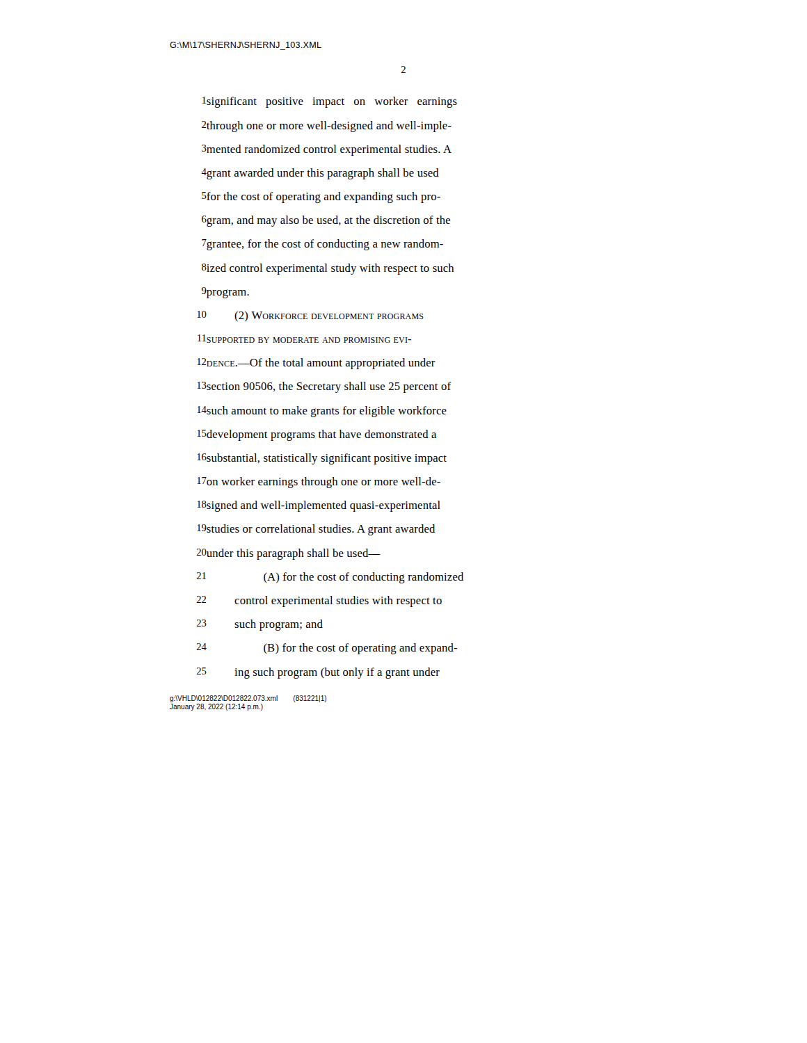G:\M\17\SHERNJ\SHERNJ_103.XML
2
| 1 | significant positive impact on worker earnings |
| 2 | through one or more well-designed and well-imple- |
| 3 | mented randomized control experimental studies. A |
| 4 | grant awarded under this paragraph shall be used |
| 5 | for the cost of operating and expanding such pro- |
| 6 | gram, and may also be used, at the discretion of the |
| 7 | grantee, for the cost of conducting a new random- |
| 8 | ized control experimental study with respect to such |
| 9 | program. |
| 10 | (2) Workforce development programs |
| 11 | supported by moderate and promising evi- |
| 12 | dence. —Of the total amount appropriated under |
| 13 | section 90506, the Secretary shall use 25 percent of |
| 14 | such amount to make grants for eligible workforce |
| 15 | development programs that have demonstrated a |
| 16 | substantial, statistically significant positive impact |
| 17 | on worker earnings through one or more well-de- |
| 18 | signed and well-implemented quasi-experimental |
| 19 | studies or correlational studies. A grant awarded |
| 20 | under this paragraph shall be used— |
| 21 | (A) for the cost of conducting randomized |
| 22 | control experimental studies with respect to |
| 23 | such program; and |
| 24 | (B) for the cost of operating and expand- |
| 25 | ing such program (but only if a grant under |
g:\VHLD\012822\D012822.073.xml (831221|1)
January 28, 2022 (12:14 p.m.)